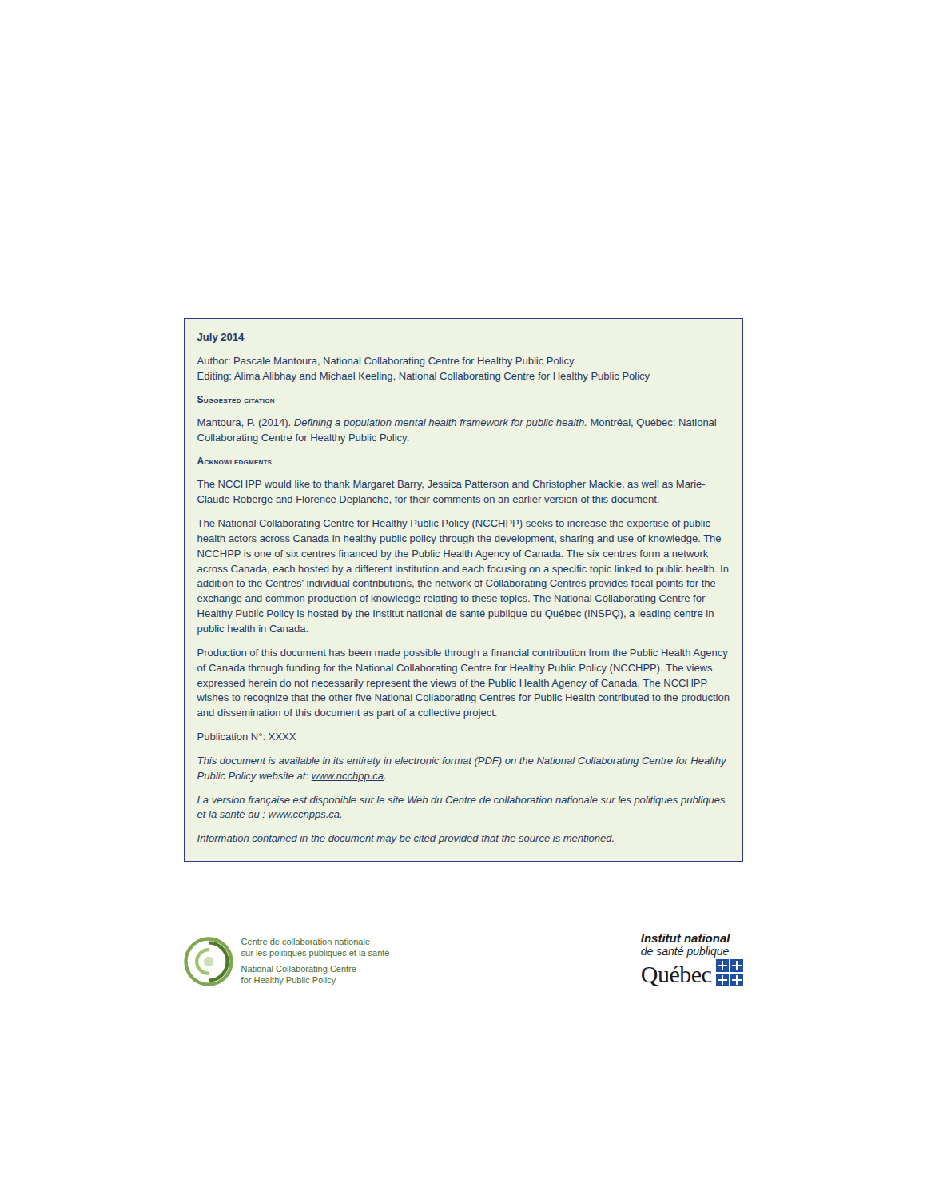July 2014
Author: Pascale Mantoura, National Collaborating Centre for Healthy Public Policy
Editing: Alima Alibhay and Michael Keeling, National Collaborating Centre for Healthy Public Policy
Suggested citation
Mantoura, P. (2014). Defining a population mental health framework for public health. Montréal, Québec: National Collaborating Centre for Healthy Public Policy.
Acknowledgments
The NCCHPP would like to thank Margaret Barry, Jessica Patterson and Christopher Mackie, as well as Marie-Claude Roberge and Florence Deplanche, for their comments on an earlier version of this document.
The National Collaborating Centre for Healthy Public Policy (NCCHPP) seeks to increase the expertise of public health actors across Canada in healthy public policy through the development, sharing and use of knowledge. The NCCHPP is one of six centres financed by the Public Health Agency of Canada. The six centres form a network across Canada, each hosted by a different institution and each focusing on a specific topic linked to public health. In addition to the Centres' individual contributions, the network of Collaborating Centres provides focal points for the exchange and common production of knowledge relating to these topics. The National Collaborating Centre for Healthy Public Policy is hosted by the Institut national de santé publique du Québec (INSPQ), a leading centre in public health in Canada.
Production of this document has been made possible through a financial contribution from the Public Health Agency of Canada through funding for the National Collaborating Centre for Healthy Public Policy (NCCHPP). The views expressed herein do not necessarily represent the views of the Public Health Agency of Canada. The NCCHPP wishes to recognize that the other five National Collaborating Centres for Public Health contributed to the production and dissemination of this document as part of a collective project.
Publication N°: XXXX
This document is available in its entirety in electronic format (PDF) on the National Collaborating Centre for Healthy Public Policy website at: www.ncchpp.ca.
La version française est disponible sur le site Web du Centre de collaboration nationale sur les politiques publiques et la santé au : www.ccnpps.ca.
Information contained in the document may be cited provided that the source is mentioned.
Centre de collaboration nationale
sur les politiques publiques et la santé
National Collaborating Centre
for Healthy Public Policy
Institut national
de santé publique
Québec